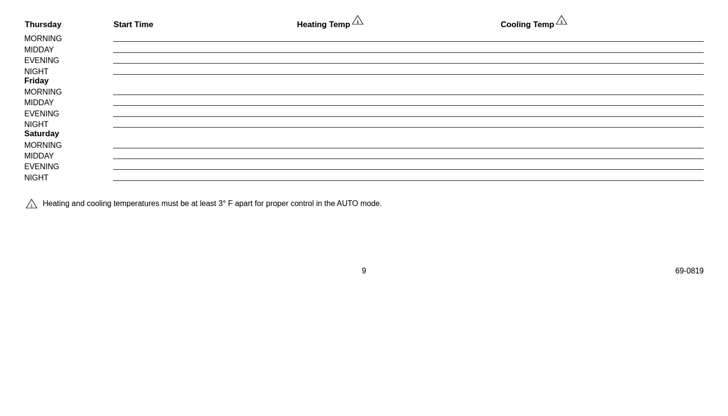| Thursday | Start Time | Heating Temp 1 | Cooling Temp 1 |
| --- | --- | --- | --- |
| MORNING | | | |
| MIDDAY | | | |
| EVENING | | | |
| NIGHT | | | |
| Friday | | | |
| MORNING | | | |
| MIDDAY | | | |
| EVENING | | | |
| NIGHT | | | |
| Saturday | | | |
| MORNING | | | |
| MIDDAY | | | |
| EVENING | | | |
| NIGHT | | | |
1
Heating and cooling temperatures must be at least 3° F apart for proper control in the AUTO mode.
9 69-0819